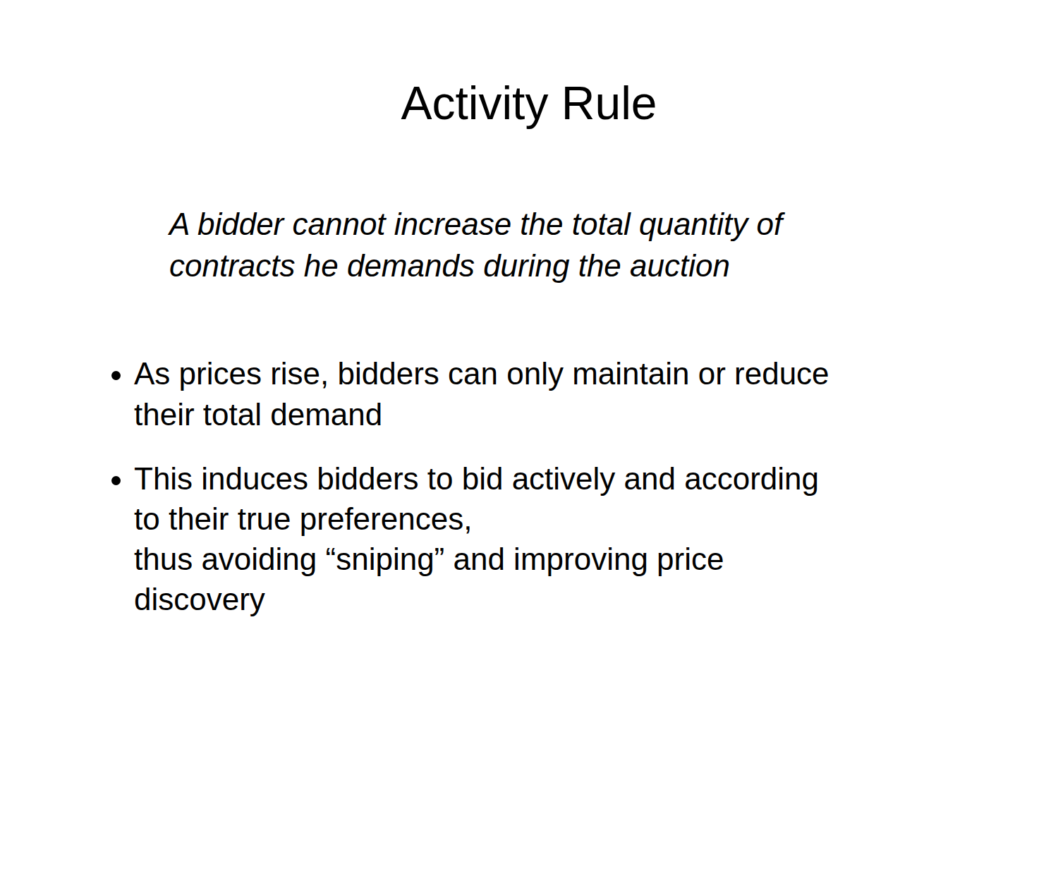Activity Rule
A bidder cannot increase the total quantity of contracts he demands during the auction
As prices rise, bidders can only maintain or reduce their total demand
This induces bidders to bid actively and according to their true preferences,
thus avoiding “sniping” and improving price discovery